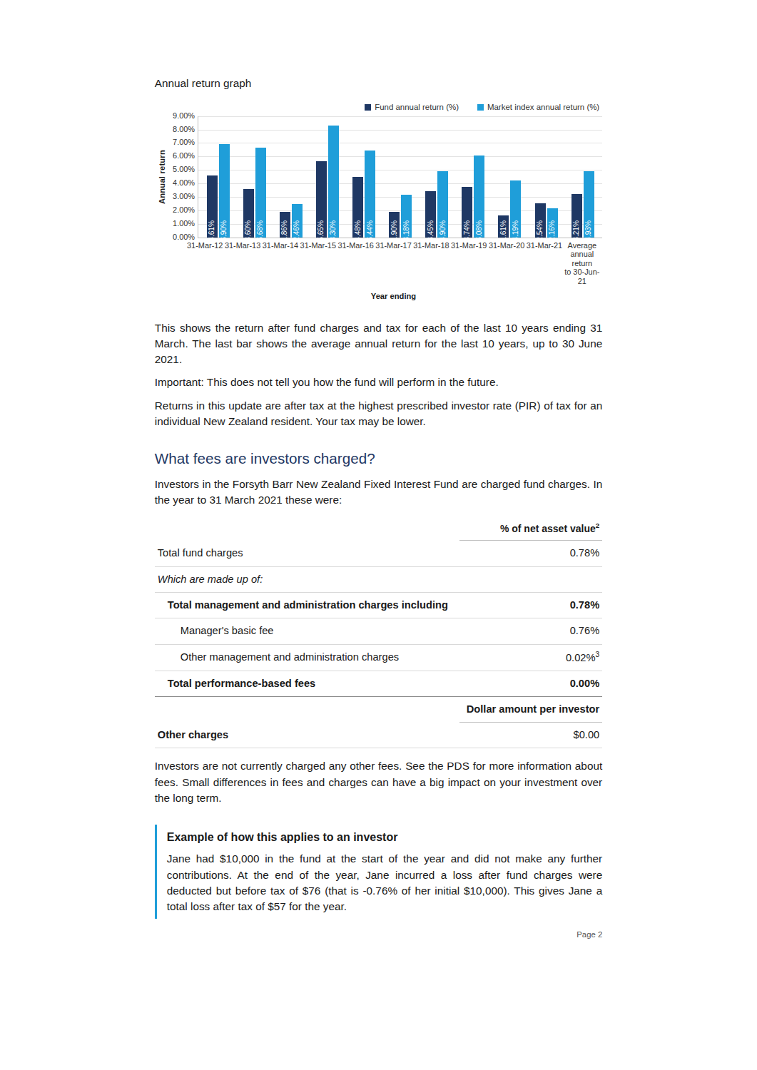Annual return graph
Fund annual return (%) Market index annual return (%)
Annual return
9.00%
8.00%
7.00%
6.00%
5.00%
4.00%
3.00%
2.00%
1.00%
0.00%
4.61%
6.90%
3.60%
6.68%
1.86%
2.46%
5.65%
8.30%
4.48%
6.44%
1.90%
3.18%
3.45%
4.90%
3.74%
6.08%
1.61%
4.19%
2.54%
2.16%
3.21%
4.93%
31-Mar-12
31-Mar-13
31-Mar-14
31-Mar-15
31-Mar-16
31-Mar-17
31-Mar-18
31-Mar-19
31-Mar-20
31-Mar-21
Average
annual return
to 30-Jun-21
Year ending
This shows the return after fund charges and tax for each of the last 10 years ending 31 March. The last bar shows the average annual return for the last 10 years, up to 30 June 2021.
Important: This does not tell you how the fund will perform in the future.
Returns in this update are after tax at the highest prescribed investor rate (PIR) of tax for an individual New Zealand resident. Your tax may be lower.
What fees are investors charged?
Investors in the Forsyth Barr New Zealand Fixed Interest Fund are charged fund charges. In the year to 31 March 2021 these were:
| | % of net asset value 2 |
| --- | --- |
| Total fund charges | 0.78% |
| Which are made up of: | |
| Total management and administration charges including | 0.78% |
| Manager's basic fee | 0.76% |
| Other management and administration charges | 0.02% 3 |
| Total performance-based fees | 0.00% |
| | Dollar amount per investor |
| Other charges | $0.00 |
Investors are not currently charged any other fees. See the PDS for more information about fees. Small differences in fees and charges can have a big impact on your investment over the long term.
Example of how this applies to an investor
Jane had $10,000 in the fund at the start of the year and did not make any further contributions. At the end of the year, Jane incurred a loss after fund charges were deducted but before tax of $76 (that is -0.76% of her initial $10,000). This gives Jane a total loss after tax of $57 for the year.
Page 2